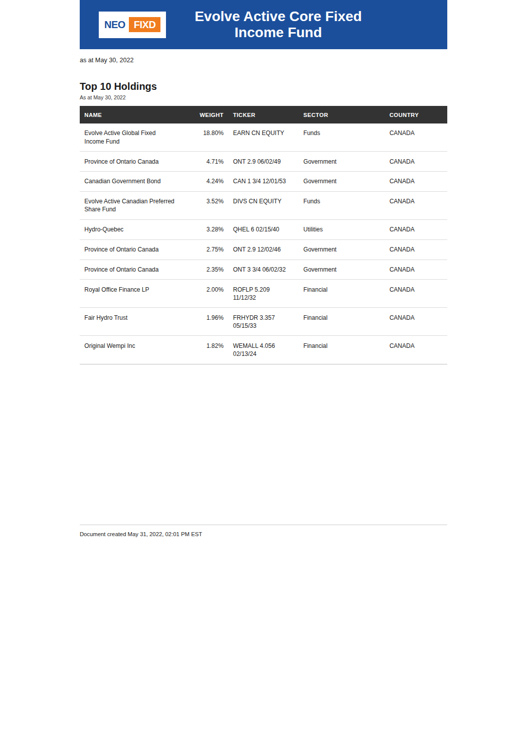NEO FIXD
Evolve Active Core Fixed Income Fund
as at May 30, 2022
Top 10 Holdings
As at May 30, 2022
| NAME | WEIGHT | TICKER | SECTOR | COUNTRY |
| --- | --- | --- | --- | --- |
| Evolve Active Global Fixed Income Fund | 18.80% | EARN CN EQUITY | Funds | CANADA |
| Province of Ontario Canada | 4.71% | ONT 2.9 06/02/49 | Government | CANADA |
| Canadian Government Bond | 4.24% | CAN 1 3/4 12/01/53 | Government | CANADA |
| Evolve Active Canadian Preferred Share Fund | 3.52% | DIVS CN EQUITY | Funds | CANADA |
| Hydro-Quebec | 3.28% | QHEL 6 02/15/40 | Utilities | CANADA |
| Province of Ontario Canada | 2.75% | ONT 2.9 12/02/46 | Government | CANADA |
| Province of Ontario Canada | 2.35% | ONT 3 3/4 06/02/32 | Government | CANADA |
| Royal Office Finance LP | 2.00% | ROFLP 5.209 11/12/32 | Financial | CANADA |
| Fair Hydro Trust | 1.96% | FRHYDR 3.357 05/15/33 | Financial | CANADA |
| Original Wempi Inc | 1.82% | WEMALL 4.056 02/13/24 | Financial | CANADA |
Document created May 31, 2022, 02:01 PM EST